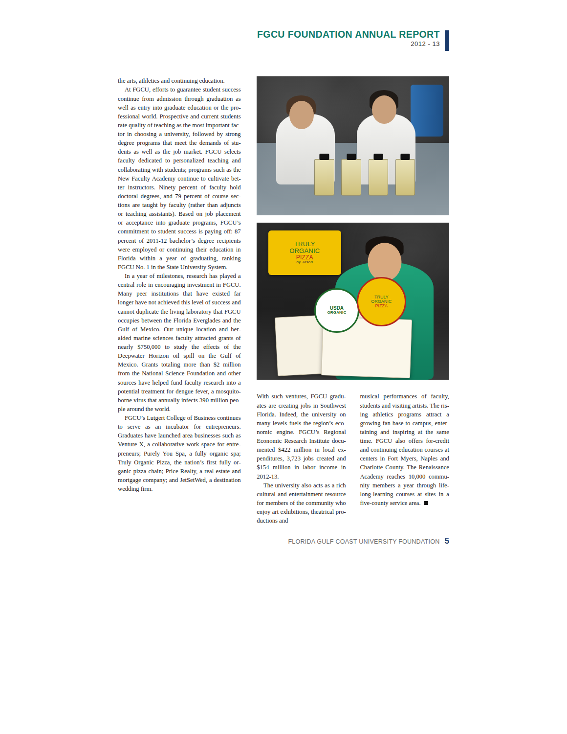FGCU Foundation Annual Report
2012 - 13
the arts, athletics and continuing education.
At FGCU, efforts to guarantee student success continue from admission through graduation as well as entry into graduate education or the professional world. Prospective and current students rate quality of teaching as the most important factor in choosing a university, followed by strong degree programs that meet the demands of students as well as the job market. FGCU selects faculty dedicated to personalized teaching and collaborating with students; programs such as the New Faculty Academy continue to cultivate better instructors. Ninety percent of faculty hold doctoral degrees, and 79 percent of course sections are taught by faculty (rather than adjuncts or teaching assistants). Based on job placement or acceptance into graduate programs, FGCU’s commitment to student success is paying off: 87 percent of 2011-12 bachelor’s degree recipients were employed or continuing their education in Florida within a year of graduating, ranking FGCU No. 1 in the State University System.
In a year of milestones, research has played a central role in encouraging investment in FGCU. Many peer institutions that have existed far longer have not achieved this level of success and cannot duplicate the living laboratory that FGCU occupies between the Florida Everglades and the Gulf of Mexico. Our unique location and heralded marine sciences faculty attracted grants of nearly $750,000 to study the effects of the Deepwater Horizon oil spill on the Gulf of Mexico. Grants totaling more than $2 million from the National Science Foundation and other sources have helped fund faculty research into a potential treatment for dengue fever, a mosquito-borne virus that annually infects 390 million people around the world.
FGCU’s Lutgert College of Business continues to serve as an incubator for entrepreneurs. Graduates have launched area businesses such as Venture X, a collaborative work space for entrepreneurs; Purely You Spa, a fully organic spa; Truly Organic Pizza, the nation’s first fully organic pizza chain; Price Realty, a real estate and mortgage company; and JetSetWed, a destination wedding firm.
TRULY ORGANIC PIZZA by Jason
USDA ORGANIC
TRULY ORGANIC PIZZA
With such ventures, FGCU graduates are creating jobs in Southwest Florida. Indeed, the university on many levels fuels the region’s economic engine. FGCU’s Regional Economic Research Institute documented $422 million in local expenditures, 3,723 jobs created and $154 million in labor income in 2012-13.
The university also acts as a rich cultural and entertainment resource for members of the community who enjoy art exhibitions, theatrical productions and
musical performances of faculty, students and visiting artists. The rising athletics programs attract a growing fan base to campus, entertaining and inspiring at the same time. FGCU also offers for-credit and continuing education courses at centers in Fort Myers, Naples and Charlotte County. The Renaissance Academy reaches 10,000 community members a year through lifelong-learning courses at sites in a five-county service area.
Florida Gulf Coast University Foundation 5